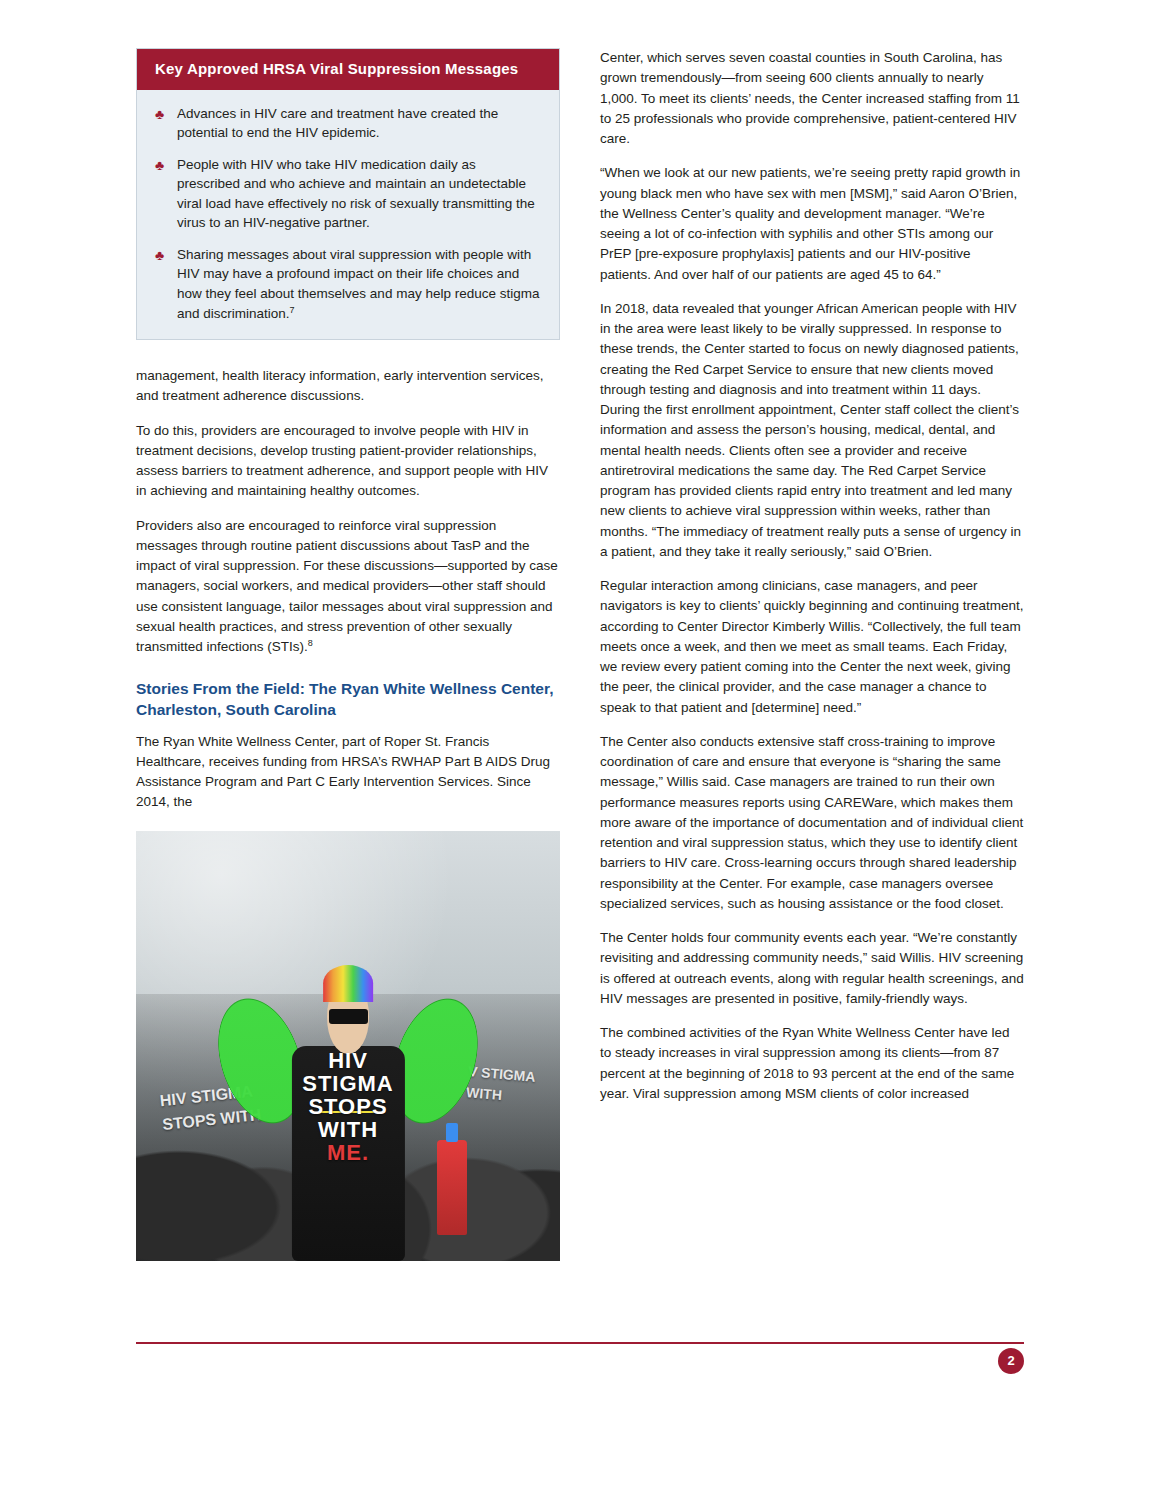Key Approved HRSA Viral Suppression Messages
Advances in HIV care and treatment have created the potential to end the HIV epidemic.
People with HIV who take HIV medication daily as prescribed and who achieve and maintain an undetectable viral load have effectively no risk of sexually transmitting the virus to an HIV-negative partner.
Sharing messages about viral suppression with people with HIV may have a profound impact on their life choices and how they feel about themselves and may help reduce stigma and discrimination.7
management, health literacy information, early intervention services, and treatment adherence discussions.
To do this, providers are encouraged to involve people with HIV in treatment decisions, develop trusting patient-provider relationships, assess barriers to treatment adherence, and support people with HIV in achieving and maintaining healthy outcomes.
Providers also are encouraged to reinforce viral suppression messages through routine patient discussions about TasP and the impact of viral suppression. For these discussions—supported by case managers, social workers, and medical providers—other staff should use consistent language, tailor messages about viral suppression and sexual health practices, and stress prevention of other sexually transmitted infections (STIs).8
Stories From the Field: The Ryan White Wellness Center, Charleston, South Carolina
The Ryan White Wellness Center, part of Roper St. Francis Healthcare, receives funding from HRSA’s RWHAP Part B AIDS Drug Assistance Program and Part C Early Intervention Services. Since 2014, the
HIV STIGMA
STOPS WITH
V STIGMA
WITH
HIV STIGMA
STOPS WITH
ME.
Center, which serves seven coastal counties in South Carolina, has grown tremendously—from seeing 600 clients annually to nearly 1,000. To meet its clients’ needs, the Center increased staffing from 11 to 25 professionals who provide comprehensive, patient-centered HIV care.
“When we look at our new patients, we’re seeing pretty rapid growth in young black men who have sex with men [MSM],” said Aaron O’Brien, the Wellness Center’s quality and development manager. “We’re seeing a lot of co-infection with syphilis and other STIs among our PrEP [pre-exposure prophylaxis] patients and our HIV-positive patients. And over half of our patients are aged 45 to 64.”
In 2018, data revealed that younger African American people with HIV in the area were least likely to be virally suppressed. In response to these trends, the Center started to focus on newly diagnosed patients, creating the Red Carpet Service to ensure that new clients moved through testing and diagnosis and into treatment within 11 days. During the first enrollment appointment, Center staff collect the client’s information and assess the person’s housing, medical, dental, and mental health needs. Clients often see a provider and receive antiretroviral medications the same day. The Red Carpet Service program has provided clients rapid entry into treatment and led many new clients to achieve viral suppression within weeks, rather than months. “The immediacy of treatment really puts a sense of urgency in a patient, and they take it really seriously,” said O’Brien.
Regular interaction among clinicians, case managers, and peer navigators is key to clients’ quickly beginning and continuing treatment, according to Center Director Kimberly Willis. “Collectively, the full team meets once a week, and then we meet as small teams. Each Friday, we review every patient coming into the Center the next week, giving the peer, the clinical provider, and the case manager a chance to speak to that patient and [determine] need.”
The Center also conducts extensive staff cross-training to improve coordination of care and ensure that everyone is “sharing the same message,” Willis said. Case managers are trained to run their own performance measures reports using CAREWare, which makes them more aware of the importance of documentation and of individual client retention and viral suppression status, which they use to identify client barriers to HIV care. Cross-learning occurs through shared leadership responsibility at the Center. For example, case managers oversee specialized services, such as housing assistance or the food closet.
The Center holds four community events each year. “We’re constantly revisiting and addressing community needs,” said Willis. HIV screening is offered at outreach events, along with regular health screenings, and HIV messages are presented in positive, family-friendly ways.
The combined activities of the Ryan White Wellness Center have led to steady increases in viral suppression among its clients—from 87 percent at the beginning of 2018 to 93 percent at the end of the same year. Viral suppression among MSM clients of color increased
2